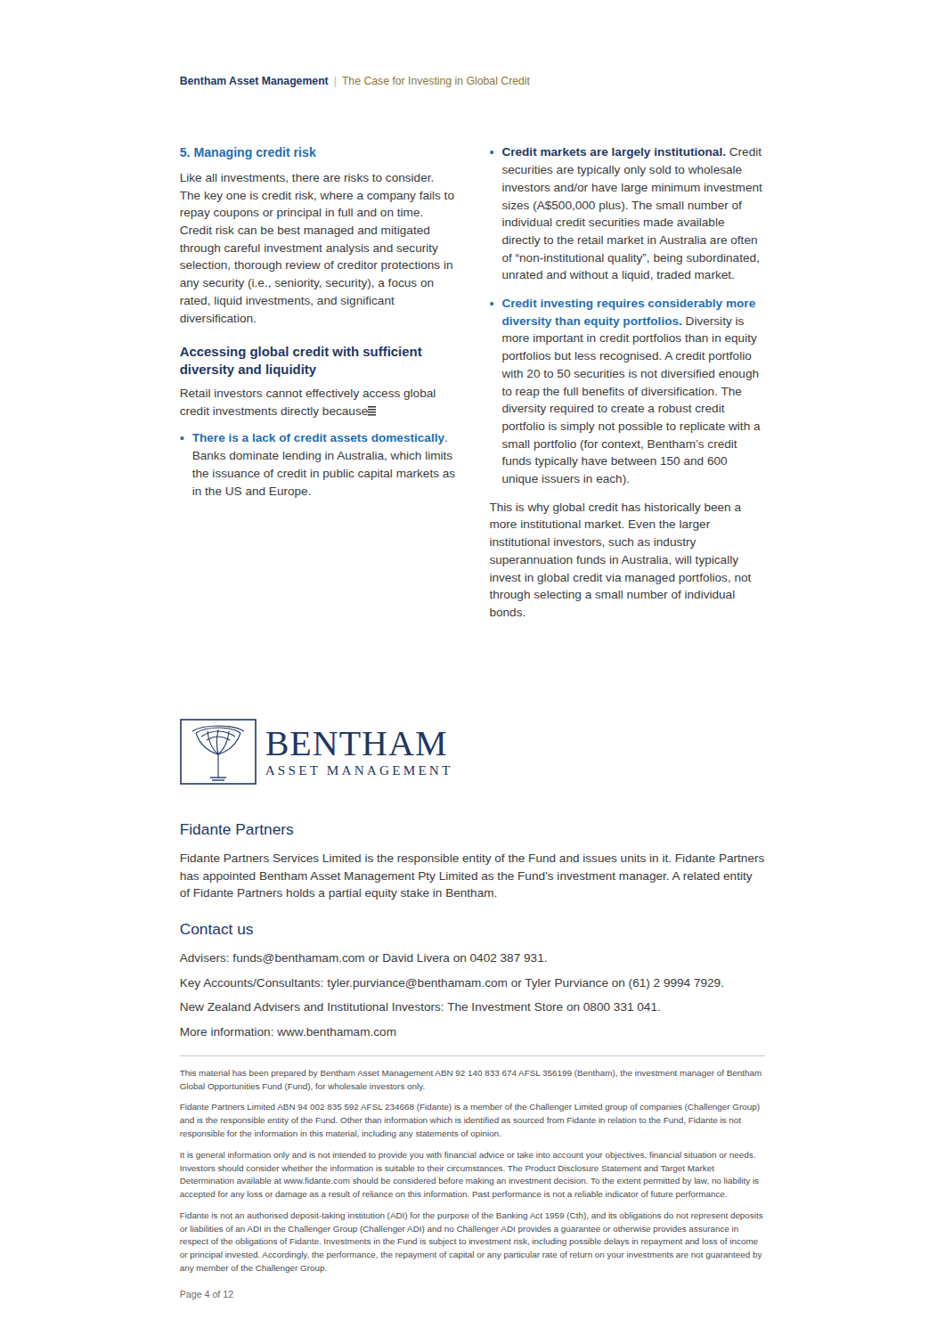Bentham Asset Management|The Case for Investing in Global Credit
5. Managing credit risk
Like all investments, there are risks to consider. The key one is credit risk, where a company fails to repay coupons or principal in full and on time. Credit risk can be best managed and mitigated through careful investment analysis and security selection, thorough review of creditor protections in any security (i.e., seniority, security), a focus on rated, liquid investments, and significant diversification.
Accessing global credit with sufficient diversity and liquidity
Retail investors cannot effectively access global credit investments directly because
There is a lack of credit assets domestically. Banks dominate lending in Australia, which limits the issuance of credit in public capital markets as in the US and Europe.
Credit markets are largely institutional. Credit securities are typically only sold to wholesale investors and/or have large minimum investment sizes (A$500,000 plus). The small number of individual credit securities made available directly to the retail market in Australia are often of “non-institutional quality”, being subordinated, unrated and without a liquid, traded market.
Credit investing requires considerably more diversity than equity portfolios. Diversity is more important in credit portfolios than in equity portfolios but less recognised. A credit portfolio with 20 to 50 securities is not diversified enough to reap the full benefits of diversification. The diversity required to create a robust credit portfolio is simply not possible to replicate with a small portfolio (for context, Bentham’s credit funds typically have between 150 and 600 unique issuers in each).
This is why global credit has historically been a more institutional market. Even the larger institutional investors, such as industry superannuation funds in Australia, will typically invest in global credit via managed portfolios, not through selecting a small number of individual bonds.
BENTHAM
ASSET MANAGEMENT
Fidante Partners
Fidante Partners Services Limited is the responsible entity of the Fund and issues units in it. Fidante Partners has appointed Bentham Asset Management Pty Limited as the Fund’s investment manager. A related entity of Fidante Partners holds a partial equity stake in Bentham.
Contact us
Advisers: funds@benthamam.com or David Livera on 0402 387 931.
Key Accounts/Consultants: tyler.purviance@benthamam.com or Tyler Purviance on (61) 2 9994 7929.
New Zealand Advisers and Institutional Investors: The Investment Store on 0800 331 041.
More information: www.benthamam.com
This material has been prepared by Bentham Asset Management ABN 92 140 833 674 AFSL 356199 (Bentham), the investment manager of Bentham Global Opportunities Fund (Fund), for wholesale investors only.
Fidante Partners Limited ABN 94 002 835 592 AFSL 234668 (Fidante) is a member of the Challenger Limited group of companies (Challenger Group) and is the responsible entity of the Fund. Other than information which is identified as sourced from Fidante in relation to the Fund, Fidante is not responsible for the information in this material, including any statements of opinion.
It is general information only and is not intended to provide you with financial advice or take into account your objectives, financial situation or needs. Investors should consider whether the information is suitable to their circumstances. The Product Disclosure Statement and Target Market Determination available at www.fidante.com should be considered before making an investment decision. To the extent permitted by law, no liability is accepted for any loss or damage as a result of reliance on this information. Past performance is not a reliable indicator of future performance.
Fidante is not an authorised deposit-taking institution (ADI) for the purpose of the Banking Act 1959 (Cth), and its obligations do not represent deposits or liabilities of an ADI in the Challenger Group (Challenger ADI) and no Challenger ADI provides a guarantee or otherwise provides assurance in respect of the obligations of Fidante. Investments in the Fund is subject to investment risk, including possible delays in repayment and loss of income or principal invested. Accordingly, the performance, the repayment of capital or any particular rate of return on your investments are not guaranteed by any member of the Challenger Group.
Page 4 of 12